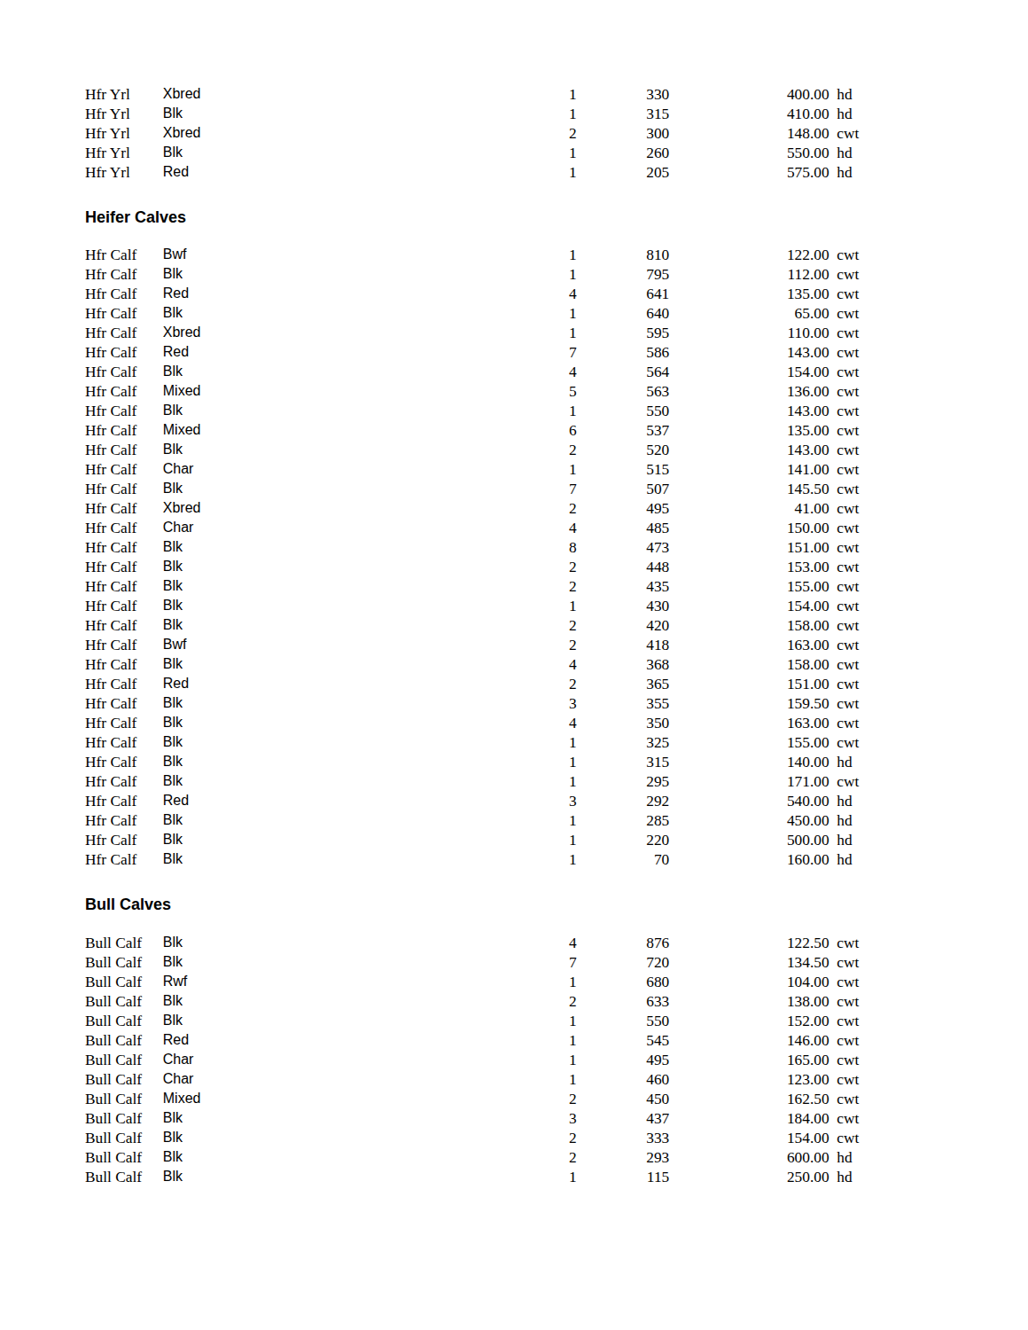| Hfr Yrl | Xbred | 1 | 330 | 400.00 | hd |
| Hfr Yrl | Blk | 1 | 315 | 410.00 | hd |
| Hfr Yrl | Xbred | 2 | 300 | 148.00 | cwt |
| Hfr Yrl | Blk | 1 | 260 | 550.00 | hd |
| Hfr Yrl | Red | 1 | 205 | 575.00 | hd |
Heifer Calves
| Hfr Calf | Bwf | 1 | 810 | 122.00 | cwt |
| Hfr Calf | Blk | 1 | 795 | 112.00 | cwt |
| Hfr Calf | Red | 4 | 641 | 135.00 | cwt |
| Hfr Calf | Blk | 1 | 640 | 65.00 | cwt |
| Hfr Calf | Xbred | 1 | 595 | 110.00 | cwt |
| Hfr Calf | Red | 7 | 586 | 143.00 | cwt |
| Hfr Calf | Blk | 4 | 564 | 154.00 | cwt |
| Hfr Calf | Mixed | 5 | 563 | 136.00 | cwt |
| Hfr Calf | Blk | 1 | 550 | 143.00 | cwt |
| Hfr Calf | Mixed | 6 | 537 | 135.00 | cwt |
| Hfr Calf | Blk | 2 | 520 | 143.00 | cwt |
| Hfr Calf | Char | 1 | 515 | 141.00 | cwt |
| Hfr Calf | Blk | 7 | 507 | 145.50 | cwt |
| Hfr Calf | Xbred | 2 | 495 | 41.00 | cwt |
| Hfr Calf | Char | 4 | 485 | 150.00 | cwt |
| Hfr Calf | Blk | 8 | 473 | 151.00 | cwt |
| Hfr Calf | Blk | 2 | 448 | 153.00 | cwt |
| Hfr Calf | Blk | 2 | 435 | 155.00 | cwt |
| Hfr Calf | Blk | 1 | 430 | 154.00 | cwt |
| Hfr Calf | Blk | 2 | 420 | 158.00 | cwt |
| Hfr Calf | Bwf | 2 | 418 | 163.00 | cwt |
| Hfr Calf | Blk | 4 | 368 | 158.00 | cwt |
| Hfr Calf | Red | 2 | 365 | 151.00 | cwt |
| Hfr Calf | Blk | 3 | 355 | 159.50 | cwt |
| Hfr Calf | Blk | 4 | 350 | 163.00 | cwt |
| Hfr Calf | Blk | 1 | 325 | 155.00 | cwt |
| Hfr Calf | Blk | 1 | 315 | 140.00 | hd |
| Hfr Calf | Blk | 1 | 295 | 171.00 | cwt |
| Hfr Calf | Red | 3 | 292 | 540.00 | hd |
| Hfr Calf | Blk | 1 | 285 | 450.00 | hd |
| Hfr Calf | Blk | 1 | 220 | 500.00 | hd |
| Hfr Calf | Blk | 1 | 70 | 160.00 | hd |
Bull Calves
| Bull Calf | Blk | 4 | 876 | 122.50 | cwt |
| Bull Calf | Blk | 7 | 720 | 134.50 | cwt |
| Bull Calf | Rwf | 1 | 680 | 104.00 | cwt |
| Bull Calf | Blk | 2 | 633 | 138.00 | cwt |
| Bull Calf | Blk | 1 | 550 | 152.00 | cwt |
| Bull Calf | Red | 1 | 545 | 146.00 | cwt |
| Bull Calf | Char | 1 | 495 | 165.00 | cwt |
| Bull Calf | Char | 1 | 460 | 123.00 | cwt |
| Bull Calf | Mixed | 2 | 450 | 162.50 | cwt |
| Bull Calf | Blk | 3 | 437 | 184.00 | cwt |
| Bull Calf | Blk | 2 | 333 | 154.00 | cwt |
| Bull Calf | Blk | 2 | 293 | 600.00 | hd |
| Bull Calf | Blk | 1 | 115 | 250.00 | hd |